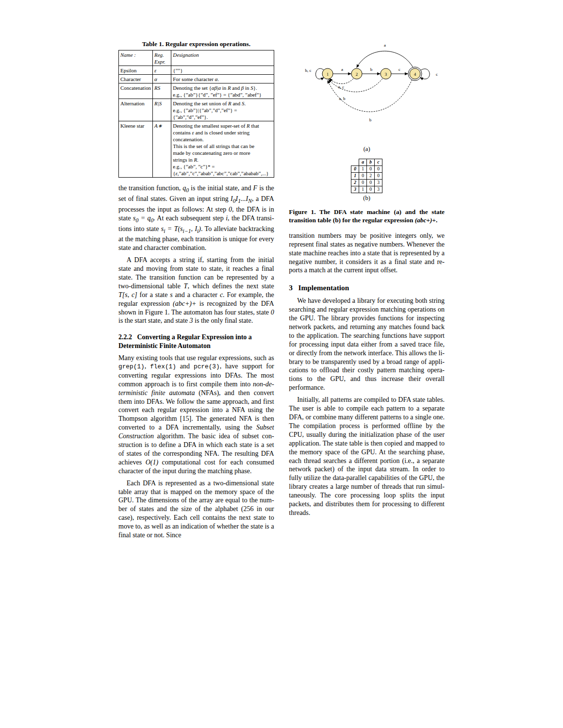Table 1. Regular expression operations.
| Name : | Reg. Expr. | Designation |
| --- | --- | --- |
| Epsilon | ε | {””} |
| Character | α | For some character α . |
| Concatenation | RS | Denoting the set { αβ / α in R and β in S }. e.g., {”ab”}{”d”, ”ef”} = {”abd”, ”abef”} |
| Alternation | R/S | Denoting the set union of R and S . e.g., {”ab”}/{”ab”,”d”,”ef”} = {”ab”,”d”,”ef”}. |
| Kleene star | A∗ | Denoting the smallest super-set of R that contains ε and is closed under string concatenation. This is the set of all strings that can be made by concatenating zero or more strings in R . e.g., {”ab”, ”c”}* = { ε ,”ab”,”c”,”abab”,”abc”,”cab”,”ababab”,...} |
the transition function, q0 is the initial state, and F is the set of final states. Given an input string I0I1...IN, a DFA processes the input as follows: At step 0, the DFA is in state s0 = q0. At each subsequent step i, the DFA transitions into state si = T(si−1, Ii). To alleviate backtracking at the matching phase, each transition is unique for every state and character combination.
A DFA accepts a string if, starting from the initial state and moving from state to state, it reaches a final state. The transition function can be represented by a two-dimensional table T, which defines the next state T[s, c] for a state s and a character c. For example, the regular expression (abc+)+ is recognized by the DFA shown in Figure 1. The automaton has four states, state 0 is the start state, and state 3 is the only final state.
2.2.2 Converting a Regular Expression into a Deterministic Finite Automaton
Many existing tools that use regular expressions, such as grep(1), flex(1) and pcre(3), have support for converting regular expressions into DFAs. The most common approach is to first compile them into non-deterministic finite automata (NFAs), and then convert them into DFAs. We follow the same approach, and first convert each regular expression into a NFA using the Thompson algorithm [15]. The generated NFA is then converted to a DFA incrementally, using the Subset Construction algorithm. The basic idea of subset construction is to define a DFA in which each state is a set of states of the corresponding NFA. The resulting DFA achieves O(1) computational cost for each consumed character of the input during the matching phase.
Each DFA is represented as a two-dimensional state table array that is mapped on the memory space of the GPU. The dimensions of the array are equal to the number of states and the size of the alphabet (256 in our case), respectively. Each cell contains the next state to move to, as well as an indication of whether the state is a final state or not. Since
1 2 3 4 b, c a b c c a a, c a, b b
(a)
| | a | b | c |
| 0 | 1 | 0 | 0 |
| 1 | 0 | 2 | 0 |
| 2 | 0 | 0 | 3 |
| 3 | 1 | 0 | 3 |
(b)
Figure 1. The DFA state machine (a) and the state transition table (b) for the regular expression (abc+)+.
transition numbers may be positive integers only, we represent final states as negative numbers. Whenever the state machine reaches into a state that is represented by a negative number, it considers it as a final state and reports a match at the current input offset.
3 Implementation
We have developed a library for executing both string searching and regular expression matching operations on the GPU. The library provides functions for inspecting network packets, and returning any matches found back to the application. The searching functions have support for processing input data either from a saved trace file, or directly from the network interface. This allows the library to be transparently used by a broad range of applications to offload their costly pattern matching operations to the GPU, and thus increase their overall performance.
Initially, all patterns are compiled to DFA state tables. The user is able to compile each pattern to a separate DFA, or combine many different patterns to a single one. The compilation process is performed offline by the CPU, usually during the initialization phase of the user application. The state table is then copied and mapped to the memory space of the GPU. At the searching phase, each thread searches a different portion (i.e., a separate network packet) of the input data stream. In order to fully utilize the data-parallel capabilities of the GPU, the library creates a large number of threads that run simultaneously. The core processing loop splits the input packets, and distributes them for processing to different threads.